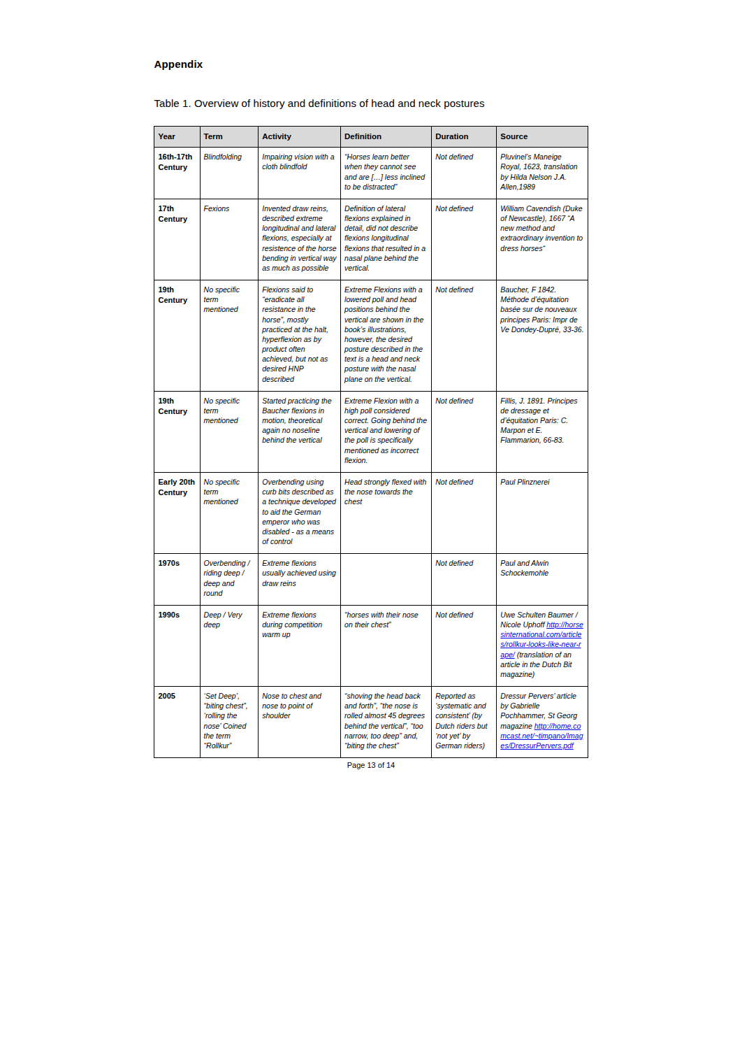Appendix
Table 1. Overview of history and definitions of head and neck postures
| Year | Term | Activity | Definition | Duration | Source |
| --- | --- | --- | --- | --- | --- |
| 16th-17th Century | Blindfolding | Impairing vision with a cloth blindfold | “Horses learn better when they cannot see and are […] less inclined to be distracted” | Not defined | Pluvinel’s Maneige Royal, 1623, translation by Hilda Nelson J.A. Allen,1989 |
| 17th Century | Fexions | Invented draw reins, described extreme longitudinal and lateral flexions, especially at resistence of the horse bending in vertical way as much as possible | Definition of lateral flexions explained in detail, did not describe flexions longitudinal flexions that resulted in a nasal plane behind the vertical. | Not defined | William Cavendish (Duke of Newcastle), 1667 “A new method and extraordinary invention to dress horses“ |
| 19th Century | No specific term mentioned | Flexions said to “eradicate all resistance in the horse”, mostly practiced at the halt, hyperflexion as by product often achieved, but not as desired HNP described | Extreme Flexions with a lowered poll and head positions behind the vertical are shown in the book’s illustrations, however, the desired posture described in the text is a head and neck posture with the nasal plane on the vertical. | Not defined | Baucher, F 1842. Méthode d’équitation basée sur de nouveaux principes Paris: Impr de Ve Dondey-Dupré, 33-36. |
| 19th Century | No specific term mentioned | Started practicing the Baucher flexions in motion, theoretical again no noseline behind the vertical | Extreme Flexion with a high poll considered correct. Going behind the vertical and lowering of the poll is specifically mentioned as incorrect flexion. | Not defined | Fillis, J. 1891. Principes de dressage et d’équitation Paris: C. Marpon et E. Flammarion, 66-83. |
| Early 20th Century | No specific term mentioned | Overbending using curb bits described as a technique developed to aid the German emperor who was disabled - as a means of control | Head strongly flexed with the nose towards the chest | Not defined | Paul Plinznerei |
| 1970s | Overbending / riding deep / deep and round | Extreme flexions usually achieved using draw reins | | Not defined | Paul and Alwin Schockemohle |
| 1990s | Deep / Very deep | Extreme flexions during competition warm up | “horses with their nose on their chest” | Not defined | Uwe Schulten Baumer / Nicole Uphoff http://horsesinternational.com/articles/rollkur-looks-like-near-rape/ (translation of an article in the Dutch Bit magazine) |
| 2005 | ‘Set Deep’, “biting chest”, ‘rolling the nose’ Coined the term “Rollkur” | Nose to chest and nose to point of shoulder | “shoving the head back and forth”, “the nose is rolled almost 45 degrees behind the vertical”, “too narrow, too deep” and, “biting the chest” | Reported as ‘systematic and consistent’ (by Dutch riders but ‘not yet’ by German riders) | Dressur Pervers’ article by Gabrielle Pochhammer, St Georg magazine http://home.comcast.net/~timpano/Images/DressurPervers.pdf |
Page 13 of 14